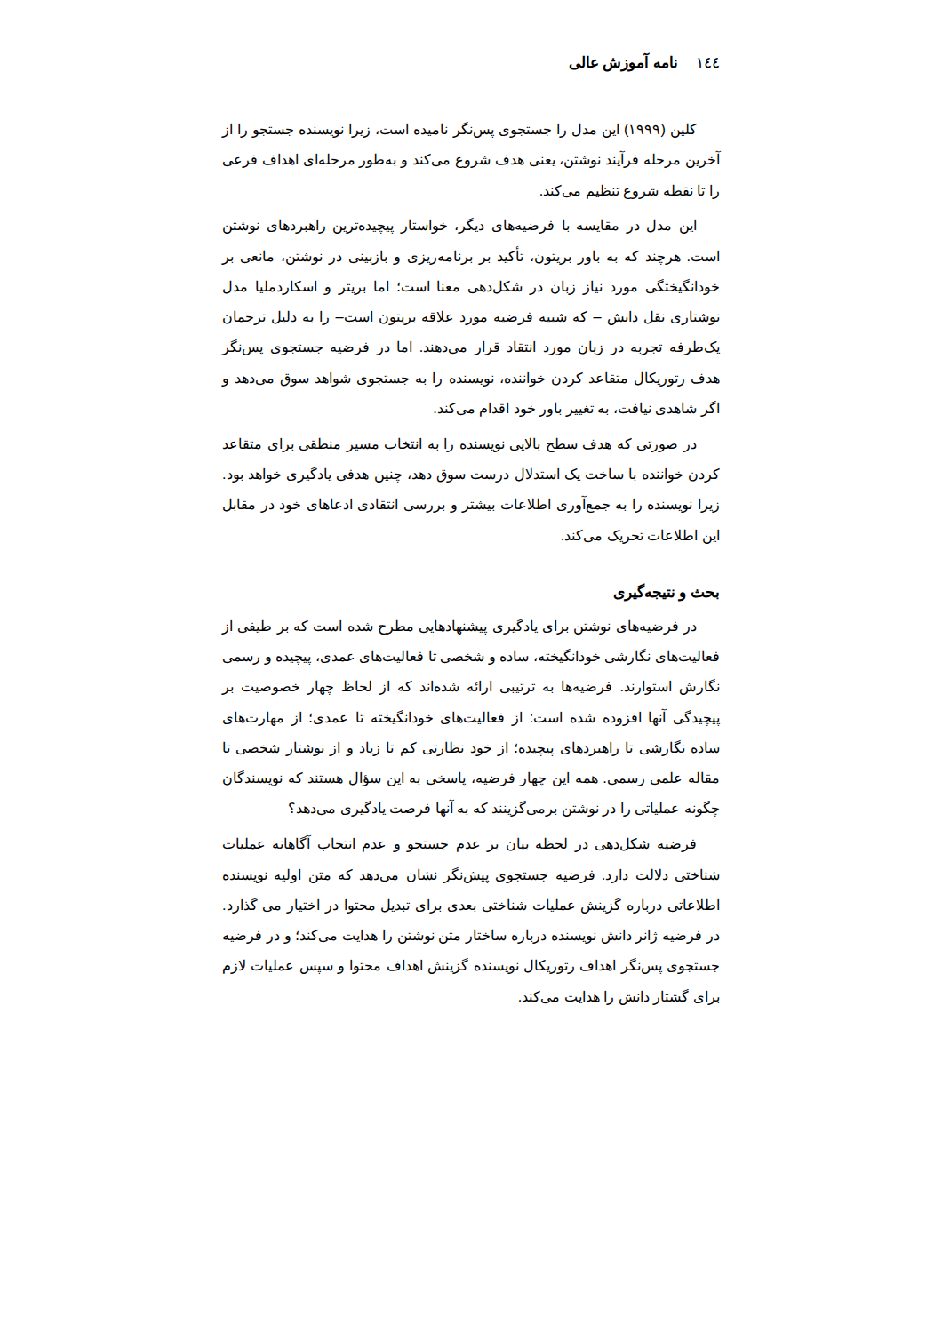١٤٤ نامه آموزش عالی
کلین (۱۹۹۹) این مدل را جستجوی پس‌نگر نامیده است، زیرا نویسنده جستجو را از آخرین مرحله فرآیند نوشتن، یعنی هدف شروع می‌کند و به‌طور مرحله‌ای اهداف فرعی را تا نقطه شروع تنظیم می‌کند.
این مدل در مقایسه با فرضیه‌های دیگر، خواستار پیچیده‌ترین راهبردهای نوشتن است. هرچند که به باور بریتون، تأکید بر برنامه‌ریزی و بازبینی در نوشتن، مانعی بر خودانگیختگی مورد نیاز زبان در شکل‌دهی معنا است؛ اما بریتر و اسکاردملیا مدل نوشتاری نقل دانش – که شبیه فرضیه مورد علاقه بریتون است– را به دلیل ترجمان یک‌طرفه تجربه در زبان مورد انتقاد قرار می‌دهند. اما در فرضیه جستجوی پس‌نگر هدف رتوریکال متقاعد کردن خواننده، نویسنده را به جستجوی شواهد سوق می‌دهد و اگر شاهدی نیافت، به تغییر باور خود اقدام می‌کند.
در صورتی که هدف سطح بالایی نویسنده را به انتخاب مسیر منطقی برای متقاعد کردن خواننده با ساخت یک استدلال درست سوق دهد، چنین هدفی یادگیری خواهد بود. زیرا نویسنده را به جمع‌آوری اطلاعات بیشتر و بررسی انتقادی ادعاهای خود در مقابل این اطلاعات تحریک می‌کند.
بحث و نتیجه‌گیری
در فرضیه‌های نوشتن برای یادگیری پیشنهادهایی مطرح شده است که بر طیفی از فعالیت‌های نگارشی خودانگیخته، ساده و شخصی تا فعالیت‌های عمدی، پیچیده و رسمی نگارش استوارند. فرضیه‌ها به ترتیبی ارائه شده‌اند که از لحاظ چهار خصوصیت بر پیچیدگی آنها افزوده شده است: از فعالیت‌های خودانگیخته تا عمدی؛ از مهارت‌های ساده نگارشی تا راهبردهای پیچیده؛ از خود نظارتی کم تا زیاد و از نوشتار شخصی تا مقاله علمی رسمی. همه این چهار فرضیه، پاسخی به این سؤال هستند که نویسندگان چگونه عملیاتی را در نوشتن برمی‌گزینند که به آنها فرصت یادگیری می‌دهد؟
فرضیه شکل‌دهی در لحظه بیان بر عدم جستجو و عدم انتخاب آگاهانه عملیات شناختی دلالت دارد. فرضیه جستجوی پیش‌نگر نشان می‌دهد که متن اولیه نویسنده اطلاعاتی درباره گزینش عملیات شناختی بعدی برای تبدیل محتوا در اختیار می گذارد. در فرضیه ژانر دانش نویسنده درباره ساختار متن نوشتن را هدایت می‌کند؛ و در فرضیه جستجوی پس‌نگر اهداف رتوریکال نویسنده گزینش اهداف محتوا و سپس عملیات لازم برای گشتار دانش را هدایت می‌کند.